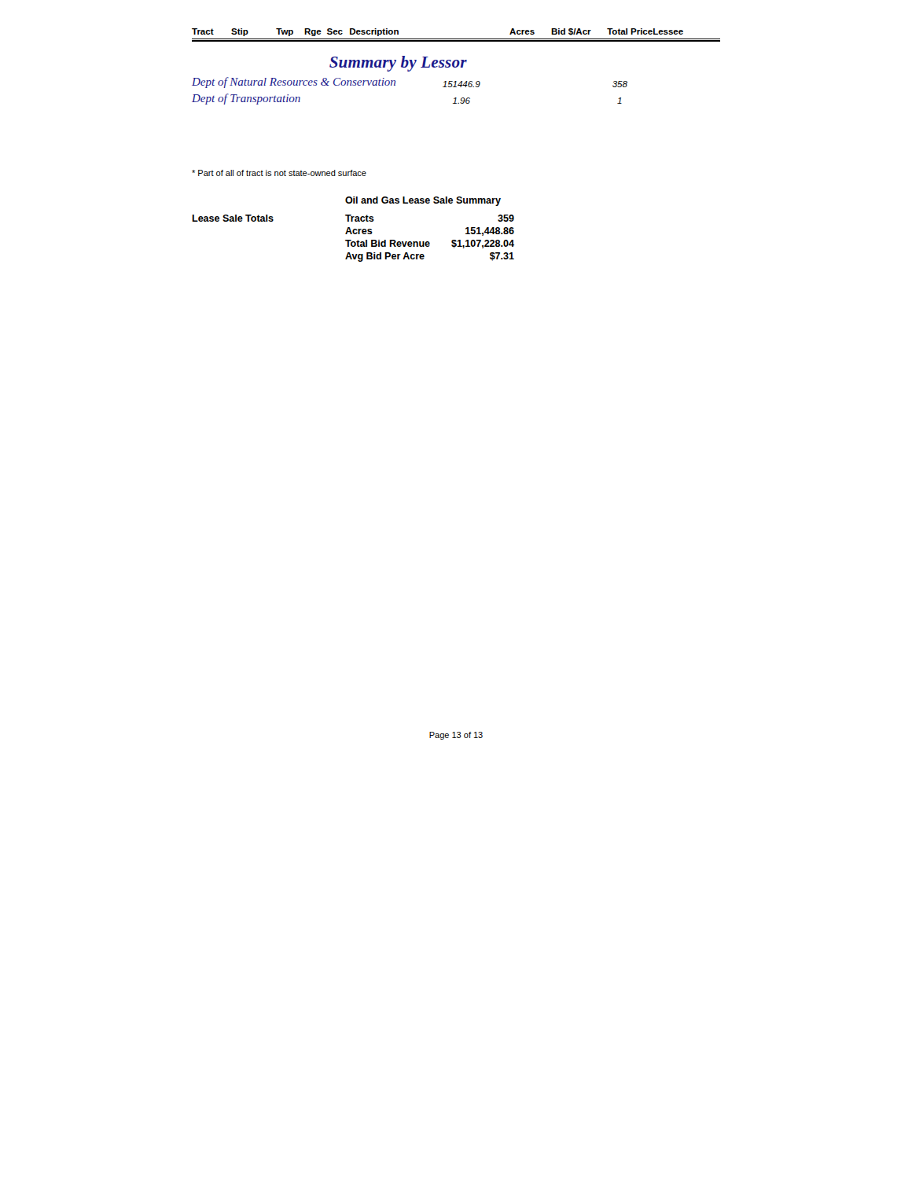| Tract | Stip | Twp | Rge | Sec | Description | Acres | Bid $/Acr | Total Price | Lessee |
Summary by Lessor
| Dept of Natural Resources & Conservation | 151446.9 | | 358 | |
| Dept of Transportation | 1.96 | | 1 | |
* Part of all of tract is not state-owned surface
Oil and Gas Lease Sale Summary
| Lease Sale Totals | Tracts | 359 | |
| | Acres | 151,448.86 | |
| | Total Bid Revenue | $1,107,228.04 | |
| | Avg Bid Per Acre | $7.31 | |
Page 13 of 13